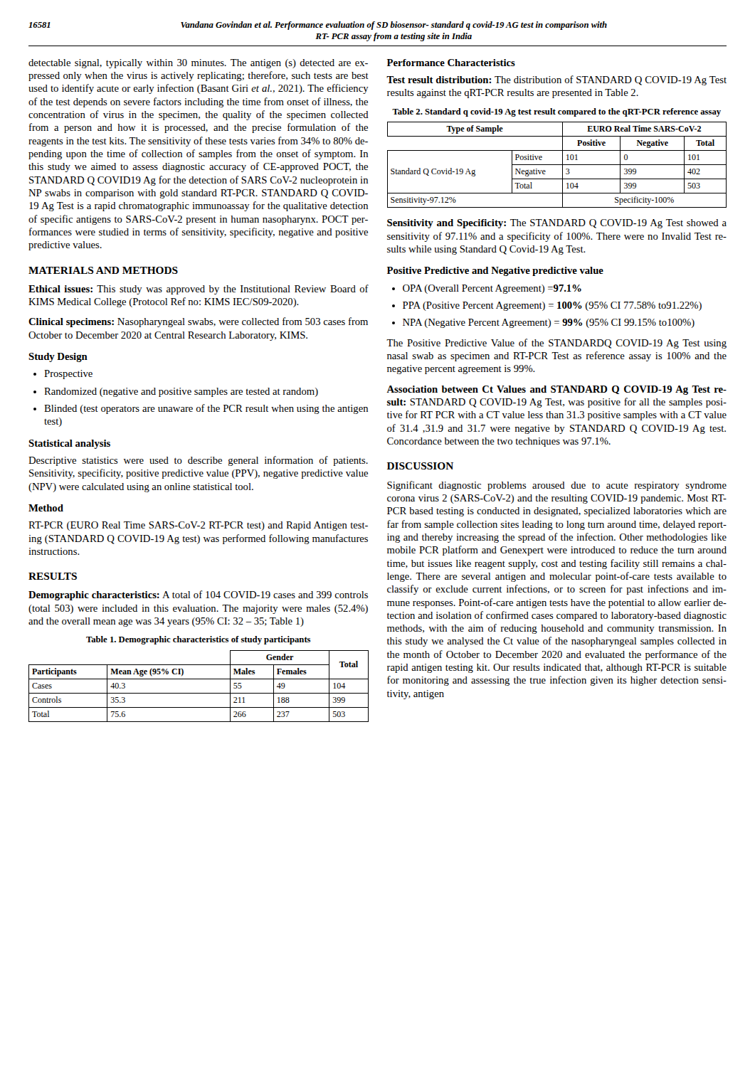16581
Vandana Govindan et al. Performance evaluation of SD biosensor- standard q covid-19 AG test in comparison with
RT- PCR assay from a testing site in India
detectable signal, typically within 30 minutes. The antigen (s) detected are expressed only when the virus is actively replicating; therefore, such tests are best used to identify acute or early infection (Basant Giri et al., 2021). The efficiency of the test depends on severe factors including the time from onset of illness, the concentration of virus in the specimen, the quality of the specimen collected from a person and how it is processed, and the precise formulation of the reagents in the test kits. The sensitivity of these tests varies from 34% to 80% depending upon the time of collection of samples from the onset of symptom. In this study we aimed to assess diagnostic accuracy of CE-approved POCT, the STANDARD Q COVID19 Ag for the detection of SARS CoV-2 nucleoprotein in NP swabs in comparison with gold standard RT-PCR. STANDARD Q COVID-19 Ag Test is a rapid chromatographic immunoassay for the qualitative detection of specific antigens to SARS-CoV-2 present in human nasopharynx. POCT performances were studied in terms of sensitivity, specificity, negative and positive predictive values.
MATERIALS AND METHODS
Ethical issues: This study was approved by the Institutional Review Board of KIMS Medical College (Protocol Ref no: KIMS IEC/S09-2020).
Clinical specimens: Nasopharyngeal swabs, were collected from 503 cases from October to December 2020 at Central Research Laboratory, KIMS.
Study Design
Prospective
Randomized (negative and positive samples are tested at random)
Blinded (test operators are unaware of the PCR result when using the antigen test)
Statistical analysis
Descriptive statistics were used to describe general information of patients. Sensitivity, specificity, positive predictive value (PPV), negative predictive value (NPV) were calculated using an online statistical tool.
Method
RT-PCR (EURO Real Time SARS-CoV-2 RT-PCR test) and Rapid Antigen testing (STANDARD Q COVID-19 Ag test) was performed following manufactures instructions.
RESULTS
Demographic characteristics: A total of 104 COVID-19 cases and 399 controls (total 503) were included in this evaluation. The majority were males (52.4%) and the overall mean age was 34 years (95% CI: 32 – 35; Table 1)
Table 1. Demographic characteristics of study participants
| | | Gender | Total |
| Participants | Mean Age (95% CI) | Males | Females |
| Cases | 40.3 | 55 | 49 | 104 |
| Controls | 35.3 | 211 | 188 | 399 |
| Total | 75.6 | 266 | 237 | 503 |
Performance Characteristics
Test result distribution: The distribution of STANDARD Q COVID-19 Ag Test results against the qRT-PCR results are presented in Table 2.
Table 2. Standard q covid-19 Ag test result compared to the qRT-PCR reference assay
| Type of Sample | EURO Real Time SARS-CoV-2 |
| --- | --- |
| | | Positive | Negative | Total |
| Standard Q Covid-19 Ag | Positive | 101 | 0 | 101 |
| Negative | 3 | 399 | 402 |
| Total | 104 | 399 | 503 |
| Sensitivity-97.12% | Specificity-100% |
Sensitivity and Specificity: The STANDARD Q COVID-19 Ag Test showed a sensitivity of 97.11% and a specificity of 100%. There were no Invalid Test results while using Standard Q Covid-19 Ag Test.
Positive Predictive and Negative predictive value
OPA (Overall Percent Agreement) =97.1%
PPA (Positive Percent Agreement) = 100% (95% CI 77.58% to91.22%)
NPA (Negative Percent Agreement) = 99% (95% CI 99.15% to100%)
The Positive Predictive Value of the STANDARDQ COVID-19 Ag Test using nasal swab as specimen and RT-PCR Test as reference assay is 100% and the negative percent agreement is 99%.
Association between Ct Values and STANDARD Q COVID-19 Ag Test result: STANDARD Q COVID-19 Ag Test, was positive for all the samples positive for RT PCR with a CT value less than 31.3 positive samples with a CT value of 31.4 ,31.9 and 31.7 were negative by STANDARD Q COVID-19 Ag test. Concordance between the two techniques was 97.1%.
DISCUSSION
Significant diagnostic problems aroused due to acute respiratory syndrome corona virus 2 (SARS-CoV-2) and the resulting COVID-19 pandemic. Most RT-PCR based testing is conducted in designated, specialized laboratories which are far from sample collection sites leading to long turn around time, delayed reporting and thereby increasing the spread of the infection. Other methodologies like mobile PCR platform and Genexpert were introduced to reduce the turn around time, but issues like reagent supply, cost and testing facility still remains a challenge. There are several antigen and molecular point-of-care tests available to classify or exclude current infections, or to screen for past infections and immune responses. Point-of-care antigen tests have the potential to allow earlier detection and isolation of confirmed cases compared to laboratory-based diagnostic methods, with the aim of reducing household and community transmission. In this study we analysed the Ct value of the nasopharyngeal samples collected in the month of October to December 2020 and evaluated the performance of the rapid antigen testing kit. Our results indicated that, although RT-PCR is suitable for monitoring and assessing the true infection given its higher detection sensitivity, antigen